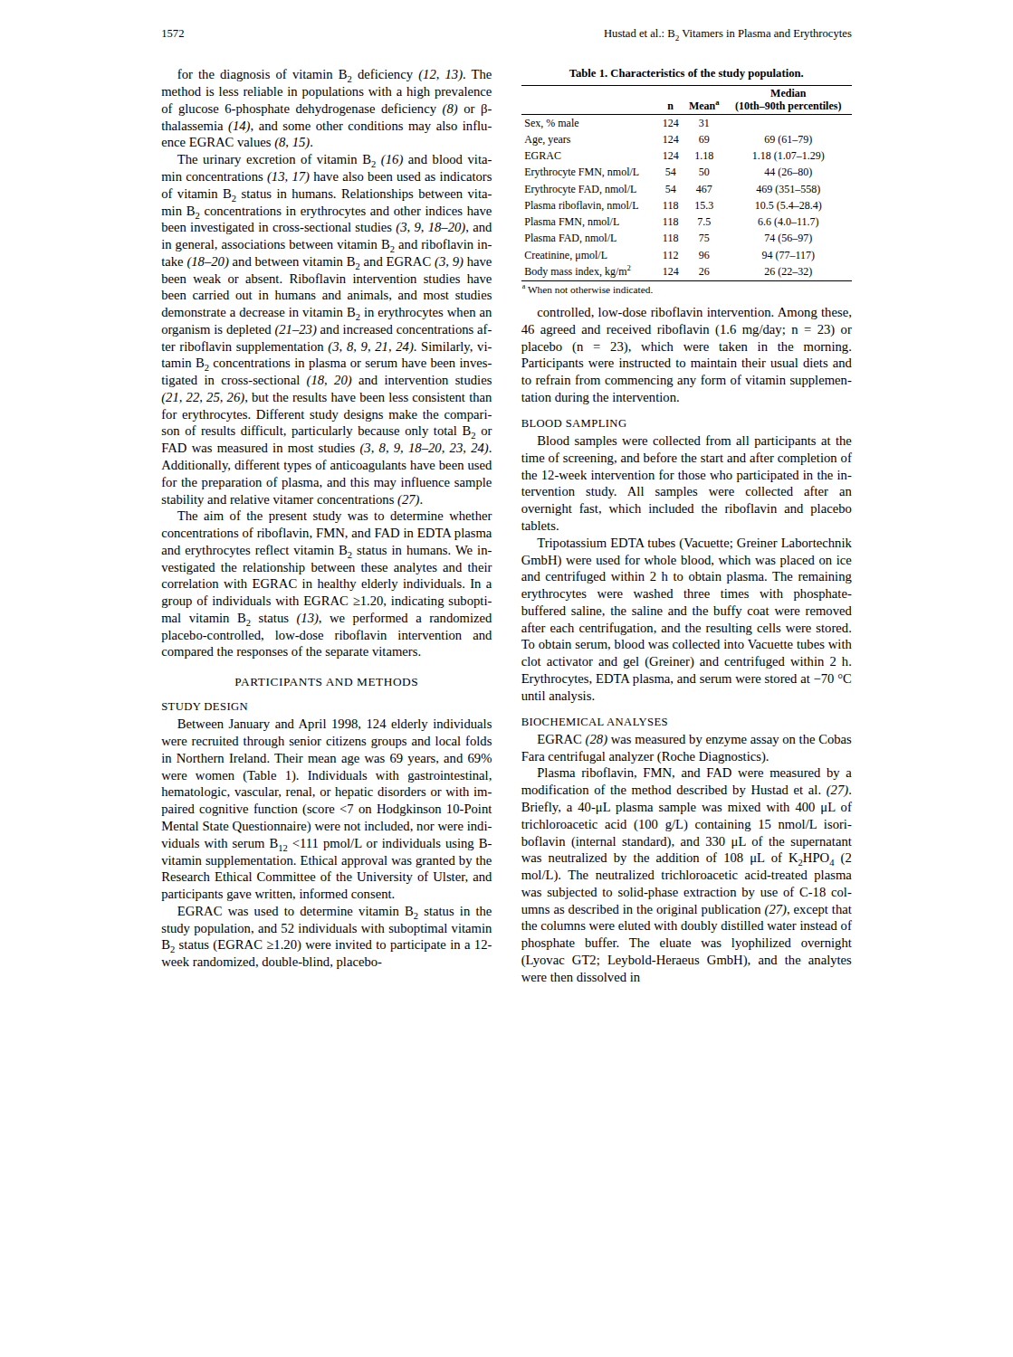1572 Hustad et al.: B2 Vitamers in Plasma and Erythrocytes
for the diagnosis of vitamin B2 deficiency (12, 13). The method is less reliable in populations with a high prevalence of glucose 6-phosphate dehydrogenase deficiency (8) or β-thalassemia (14), and some other conditions may also influence EGRAC values (8, 15).
The urinary excretion of vitamin B2 (16) and blood vitamin concentrations (13, 17) have also been used as indicators of vitamin B2 status in humans. Relationships between vitamin B2 concentrations in erythrocytes and other indices have been investigated in cross-sectional studies (3, 9, 18–20), and in general, associations between vitamin B2 and riboflavin intake (18–20) and between vitamin B2 and EGRAC (3, 9) have been weak or absent. Riboflavin intervention studies have been carried out in humans and animals, and most studies demonstrate a decrease in vitamin B2 in erythrocytes when an organism is depleted (21–23) and increased concentrations after riboflavin supplementation (3, 8, 9, 21, 24). Similarly, vitamin B2 concentrations in plasma or serum have been investigated in cross-sectional (18, 20) and intervention studies (21, 22, 25, 26), but the results have been less consistent than for erythrocytes. Different study designs make the comparison of results difficult, particularly because only total B2 or FAD was measured in most studies (3, 8, 9, 18–20, 23, 24). Additionally, different types of anticoagulants have been used for the preparation of plasma, and this may influence sample stability and relative vitamer concentrations (27).
The aim of the present study was to determine whether concentrations of riboflavin, FMN, and FAD in EDTA plasma and erythrocytes reflect vitamin B2 status in humans. We investigated the relationship between these analytes and their correlation with EGRAC in healthy elderly individuals. In a group of individuals with EGRAC ≥1.20, indicating suboptimal vitamin B2 status (13), we performed a randomized placebo-controlled, low-dose riboflavin intervention and compared the responses of the separate vitamers.
Participants and Methods
study design
Between January and April 1998, 124 elderly individuals were recruited through senior citizens groups and local folds in Northern Ireland. Their mean age was 69 years, and 69% were women (Table 1). Individuals with gastrointestinal, hematologic, vascular, renal, or hepatic disorders or with impaired cognitive function (score <7 on Hodgkinson 10-Point Mental State Questionnaire) were not included, nor were individuals with serum B12 <111 pmol/L or individuals using B-vitamin supplementation. Ethical approval was granted by the Research Ethical Committee of the University of Ulster, and participants gave written, informed consent.
EGRAC was used to determine vitamin B2 status in the study population, and 52 individuals with suboptimal vitamin B2 status (EGRAC ≥1.20) were invited to participate in a 12-week randomized, double-blind, placebo-
Table 1. Characteristics of the study population.
| | n | Mean a | Median (10th–90th percentiles) |
| --- | --- | --- | --- |
| Sex, % male | 124 | 31 | |
| Age, years | 124 | 69 | 69 (61–79) |
| EGRAC | 124 | 1.18 | 1.18 (1.07–1.29) |
| Erythrocyte FMN, nmol/L | 54 | 50 | 44 (26–80) |
| Erythrocyte FAD, nmol/L | 54 | 467 | 469 (351–558) |
| Plasma riboflavin, nmol/L | 118 | 15.3 | 10.5 (5.4–28.4) |
| Plasma FMN, nmol/L | 118 | 7.5 | 6.6 (4.0–11.7) |
| Plasma FAD, nmol/L | 118 | 75 | 74 (56–97) |
| Creatinine, μmol/L | 112 | 96 | 94 (77–117) |
| Body mass index, kg/m 2 | 124 | 26 | 26 (22–32) |
| a When not otherwise indicated. |
controlled, low-dose riboflavin intervention. Among these, 46 agreed and received riboflavin (1.6 mg/day; n = 23) or placebo (n = 23), which were taken in the morning. Participants were instructed to maintain their usual diets and to refrain from commencing any form of vitamin supplementation during the intervention.
blood sampling
Blood samples were collected from all participants at the time of screening, and before the start and after completion of the 12-week intervention for those who participated in the intervention study. All samples were collected after an overnight fast, which included the riboflavin and placebo tablets.
Tripotassium EDTA tubes (Vacuette; Greiner Labortechnik GmbH) were used for whole blood, which was placed on ice and centrifuged within 2 h to obtain plasma. The remaining erythrocytes were washed three times with phosphate-buffered saline, the saline and the buffy coat were removed after each centrifugation, and the resulting cells were stored. To obtain serum, blood was collected into Vacuette tubes with clot activator and gel (Greiner) and centrifuged within 2 h. Erythrocytes, EDTA plasma, and serum were stored at −70 °C until analysis.
biochemical analyses
EGRAC (28) was measured by enzyme assay on the Cobas Fara centrifugal analyzer (Roche Diagnostics).
Plasma riboflavin, FMN, and FAD were measured by a modification of the method described by Hustad et al. (27). Briefly, a 40-μL plasma sample was mixed with 400 μL of trichloroacetic acid (100 g/L) containing 15 nmol/L isoriboflavin (internal standard), and 330 μL of the supernatant was neutralized by the addition of 108 μL of K2HPO4 (2 mol/L). The neutralized trichloroacetic acid-treated plasma was subjected to solid-phase extraction by use of C-18 columns as described in the original publication (27), except that the columns were eluted with doubly distilled water instead of phosphate buffer. The eluate was lyophilized overnight (Lyovac GT2; Leybold-Heraeus GmbH), and the analytes were then dissolved in